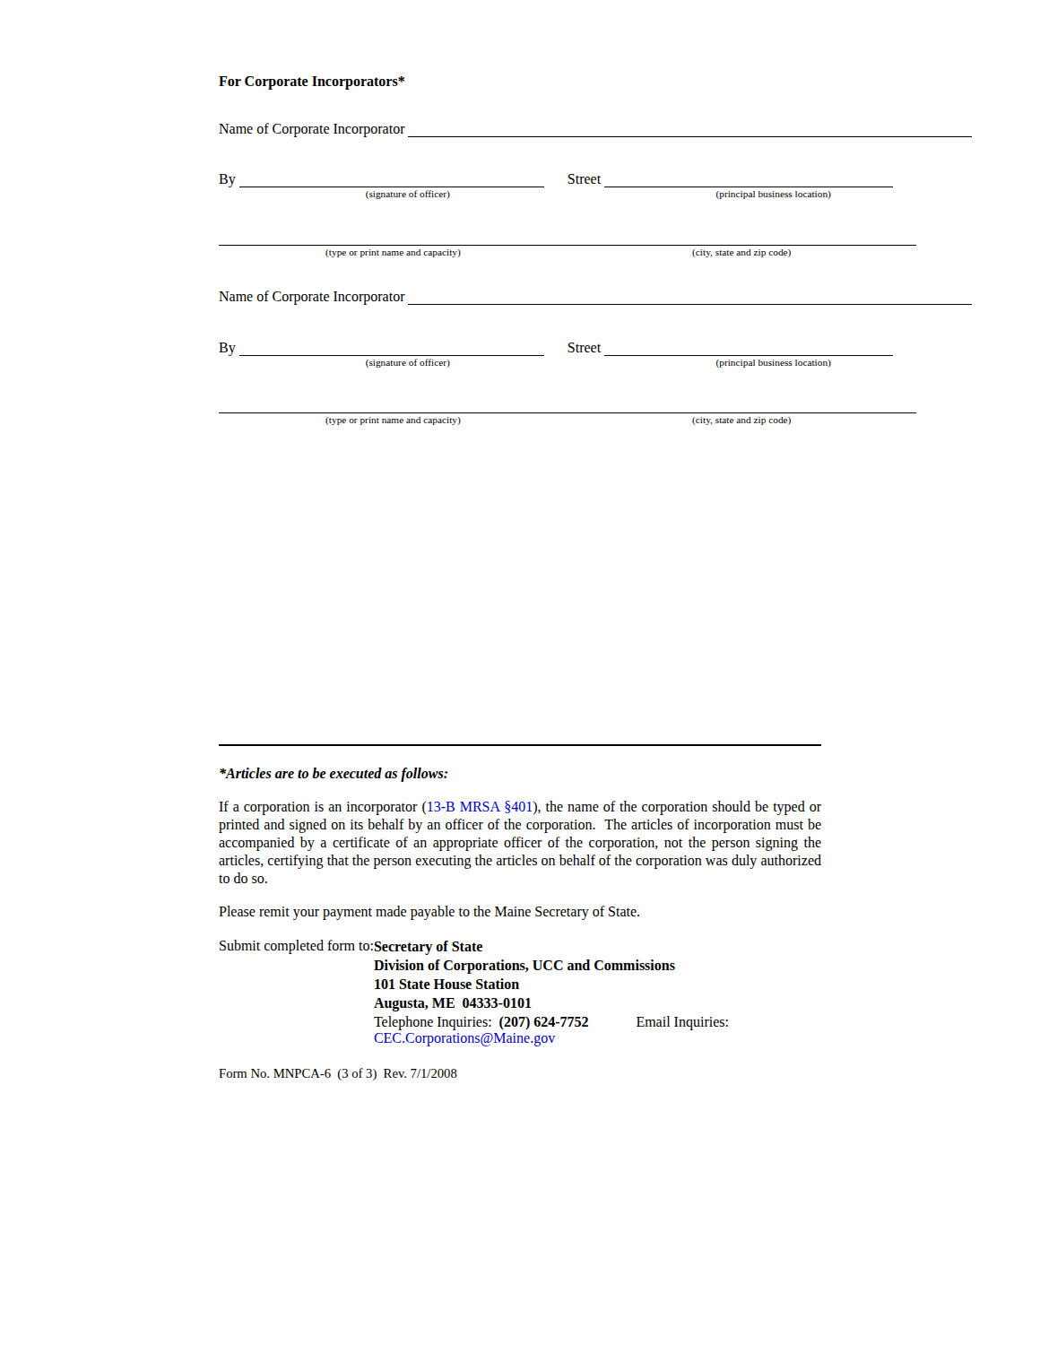For Corporate Incorporators*
Name of Corporate Incorporator
| By (signature of officer) | Street (principal business location) |
| (type or print name and capacity) | (city, state and zip code) |
Name of Corporate Incorporator
| By (signature of officer) | Street (principal business location) |
| (type or print name and capacity) | (city, state and zip code) |
*Articles are to be executed as follows:
If a corporation is an incorporator (13-B MRSA §401), the name of the corporation should be typed or printed and signed on its behalf by an officer of the corporation. The articles of incorporation must be accompanied by a certificate of an appropriate officer of the corporation, not the person signing the articles, certifying that the person executing the articles on behalf of the corporation was duly authorized to do so.
Please remit your payment made payable to the Maine Secretary of State.
| Submit completed form to: | Secretary of State Division of Corporations, UCC and Commissions 101 State House Station Augusta, ME 04333-0101 Telephone Inquiries: (207) 624-7752 Email Inquiries: CEC.Corporations@Maine.gov |
Form No. MNPCA-6 (3 of 3) Rev. 7/1/2008